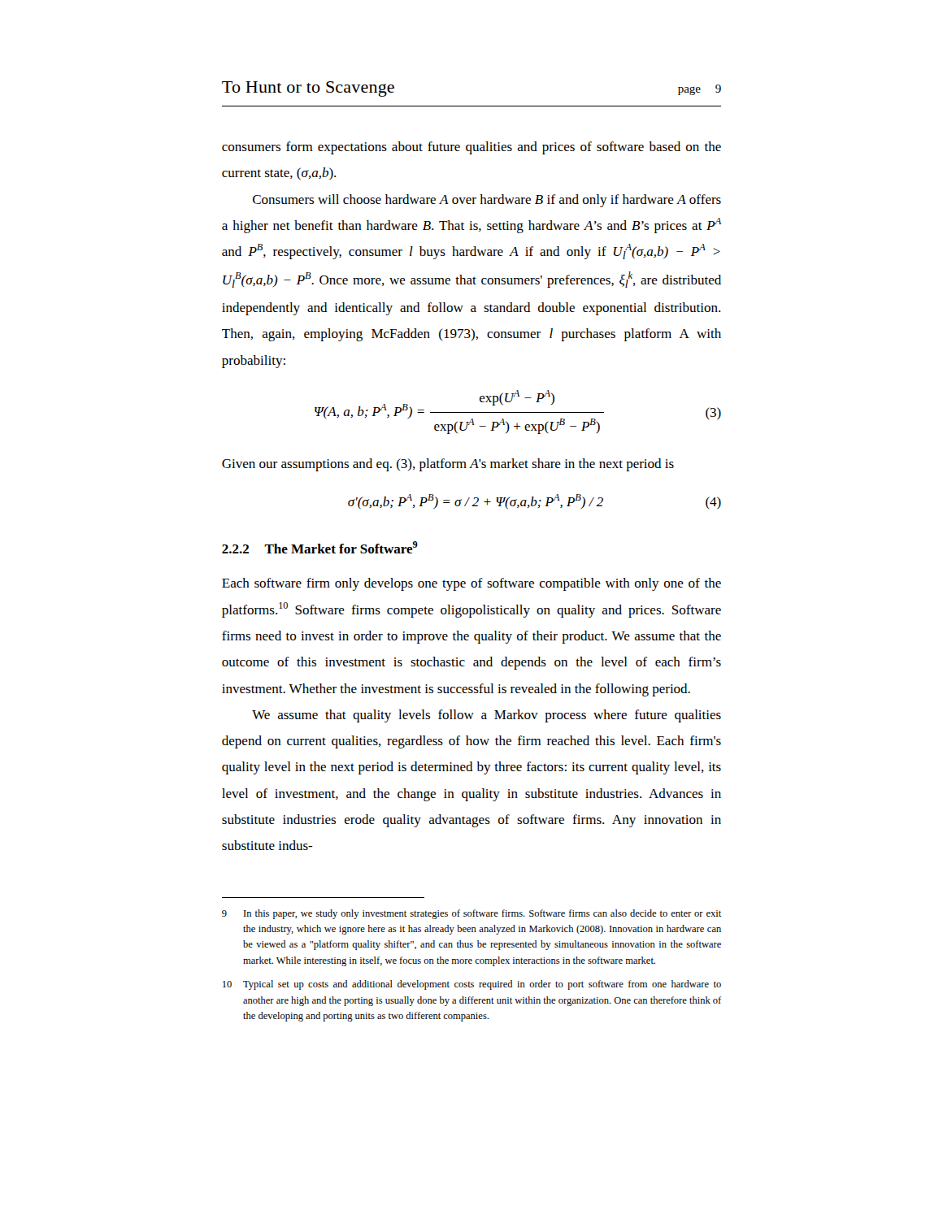To Hunt or to Scavenge
page 9
consumers form expectations about future qualities and prices of software based on the current state, (σ,a,b).
Consumers will choose hardware A over hardware B if and only if hardware A offers a higher net benefit than hardware B. That is, setting hardware A’s and B’s prices at PA and PB, respectively, consumer l buys hardware A if and only if UlA(σ,a,b) − PA > UlB(σ,a,b) − PB. Once more, we assume that consumers' preferences, ξlk, are distributed independently and identically and follow a standard double exponential distribution. Then, again, employing McFadden (1973), consumer l purchases platform A with probability:
Ψ(A, a, b; PA, PB) = exp(UA − PA) exp(UA − PA) + exp(UB − PB)
(3)
Given our assumptions and eq. (3), platform A's market share in the next period is
σ'(σ,a,b; PA, PB) = σ / 2 + Ψ(σ,a,b; PA, PB) / 2
(4)
2.2.2 The Market for Software9
Each software firm only develops one type of software compatible with only one of the platforms.10 Software firms compete oligopolistically on quality and prices. Software firms need to invest in order to improve the quality of their product. We assume that the outcome of this investment is stochastic and depends on the level of each firm’s investment. Whether the investment is successful is revealed in the following period.
We assume that quality levels follow a Markov process where future qualities depend on current qualities, regardless of how the firm reached this level. Each firm's quality level in the next period is determined by three factors: its current quality level, its level of investment, and the change in quality in substitute industries. Advances in substitute industries erode quality advantages of software firms. Any innovation in substitute indus-
9
In this paper, we study only investment strategies of software firms. Software firms can also decide to enter or exit the industry, which we ignore here as it has already been analyzed in Markovich (2008). Innovation in hardware can be viewed as a "platform quality shifter", and can thus be represented by simultaneous innovation in the software market. While interesting in itself, we focus on the more complex interactions in the software market.
10
Typical set up costs and additional development costs required in order to port software from one hardware to another are high and the porting is usually done by a different unit within the organization. One can therefore think of the developing and porting units as two different companies.